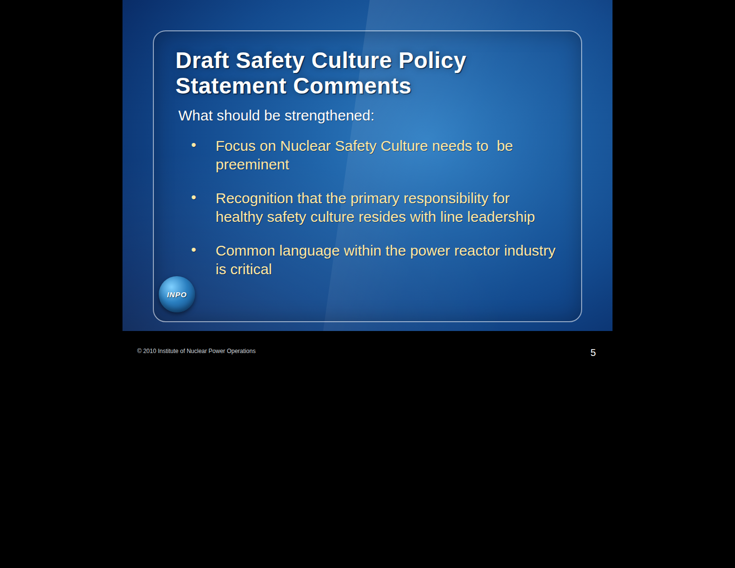Draft Safety Culture Policy
Statement Comments
What should be strengthened:
Focus on Nuclear Safety Culture needs to be preeminent
Recognition that the primary responsibility for healthy safety culture resides with line leadership
Common language within the power reactor industry is critical
INPO
© 2010 Institute of Nuclear Power Operations
5